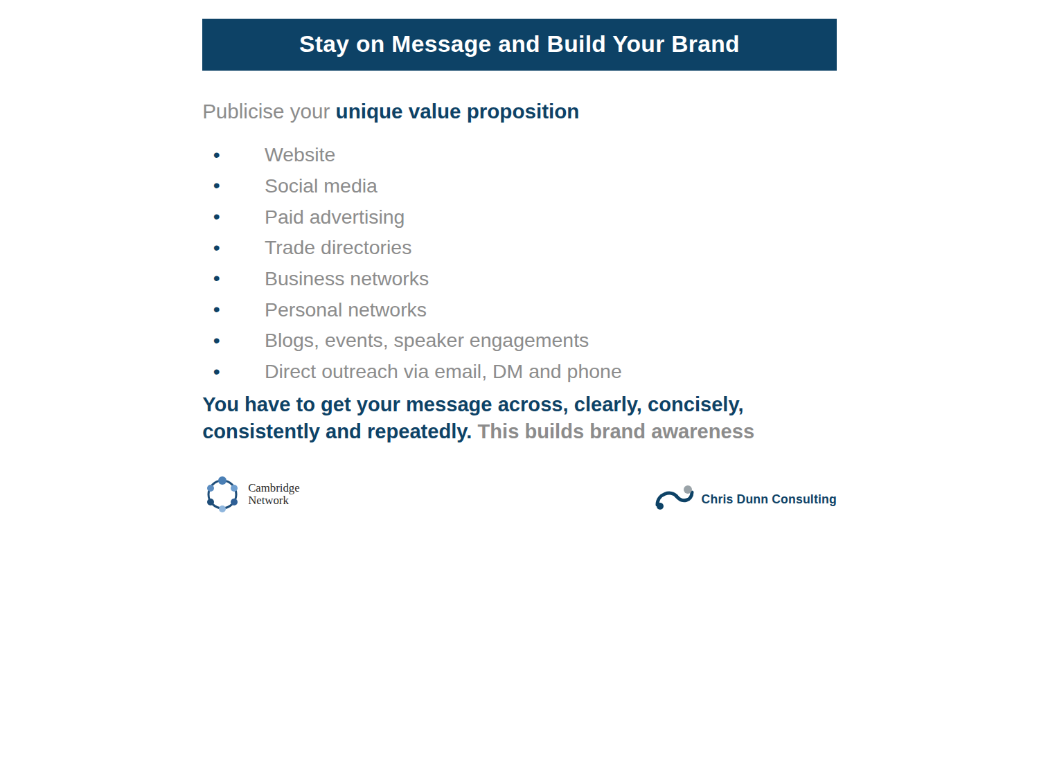Stay on Message and Build Your Brand
Publicise your unique value proposition
Website
Social media
Paid advertising
Trade directories
Business networks
Personal networks
Blogs, events, speaker engagements
Direct outreach via email, DM and phone
You have to get your message across, clearly, concisely, consistently and repeatedly. This builds brand awareness
Cambridge Network
Chris Dunn Consulting